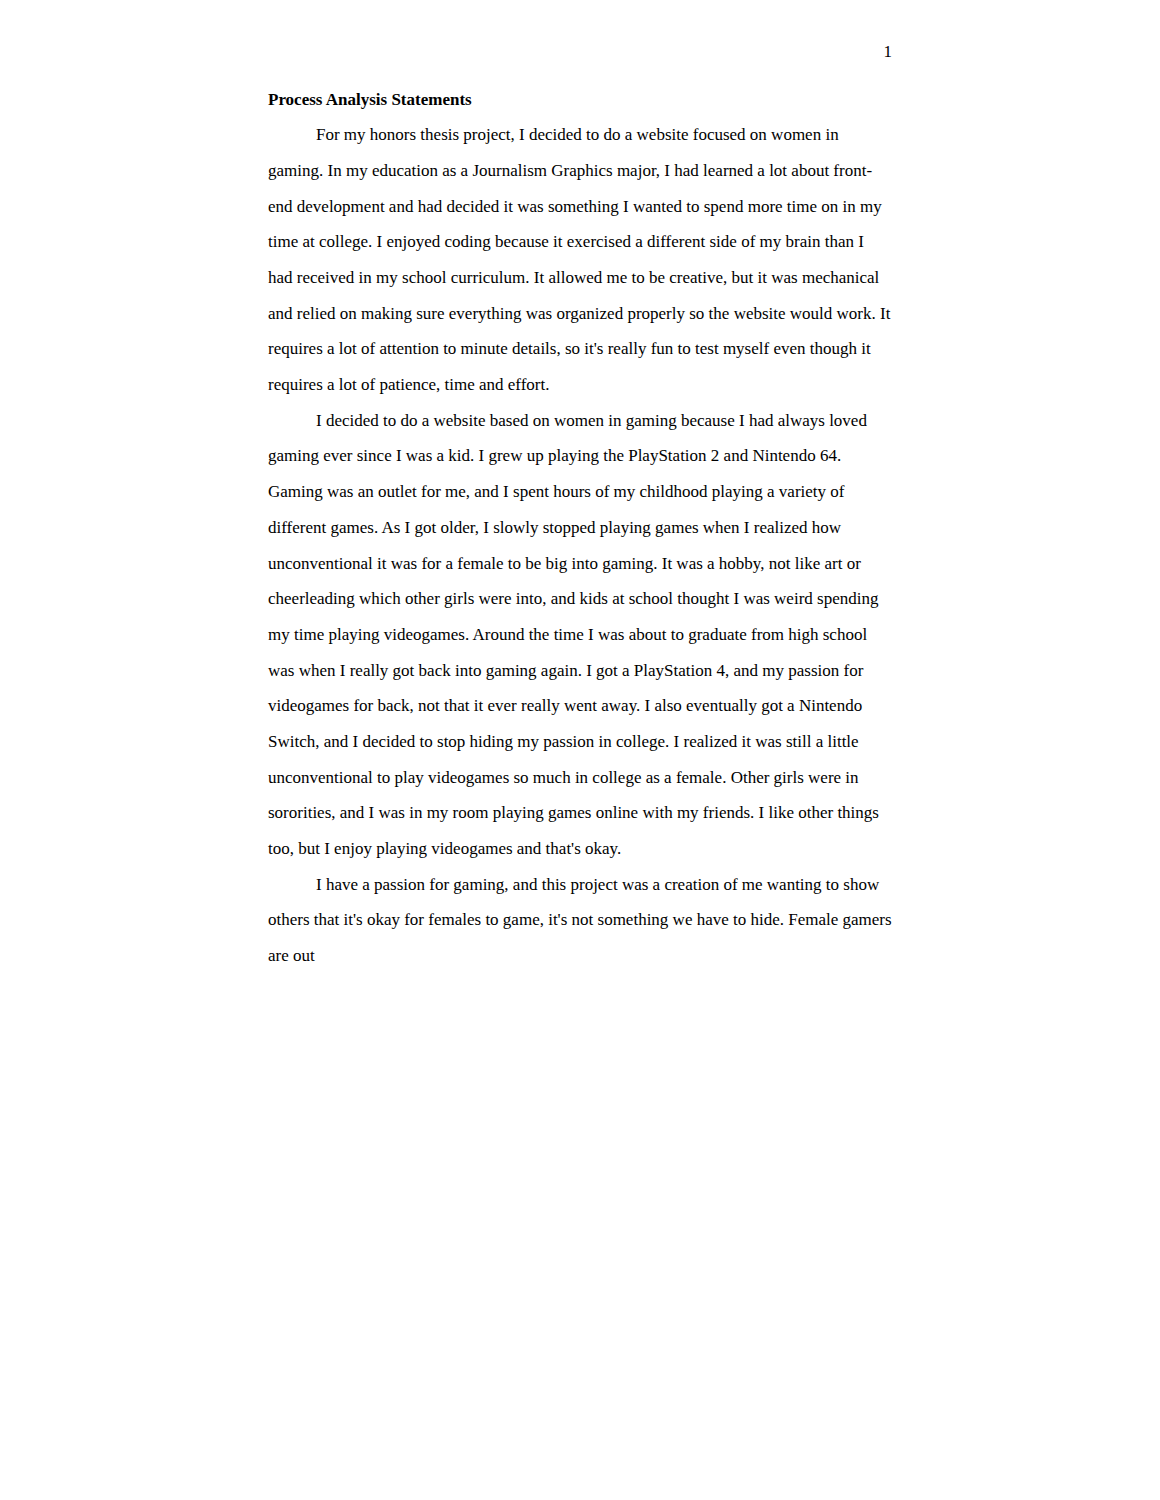1
Process Analysis Statements
For my honors thesis project, I decided to do a website focused on women in gaming. In my education as a Journalism Graphics major, I had learned a lot about front-end development and had decided it was something I wanted to spend more time on in my time at college. I enjoyed coding because it exercised a different side of my brain than I had received in my school curriculum. It allowed me to be creative, but it was mechanical and relied on making sure everything was organized properly so the website would work. It requires a lot of attention to minute details, so it's really fun to test myself even though it requires a lot of patience, time and effort.
I decided to do a website based on women in gaming because I had always loved gaming ever since I was a kid. I grew up playing the PlayStation 2 and Nintendo 64. Gaming was an outlet for me, and I spent hours of my childhood playing a variety of different games. As I got older, I slowly stopped playing games when I realized how unconventional it was for a female to be big into gaming. It was a hobby, not like art or cheerleading which other girls were into, and kids at school thought I was weird spending my time playing videogames. Around the time I was about to graduate from high school was when I really got back into gaming again. I got a PlayStation 4, and my passion for videogames for back, not that it ever really went away. I also eventually got a Nintendo Switch, and I decided to stop hiding my passion in college. I realized it was still a little unconventional to play videogames so much in college as a female. Other girls were in sororities, and I was in my room playing games online with my friends. I like other things too, but I enjoy playing videogames and that's okay.
I have a passion for gaming, and this project was a creation of me wanting to show others that it's okay for females to game, it's not something we have to hide. Female gamers are out